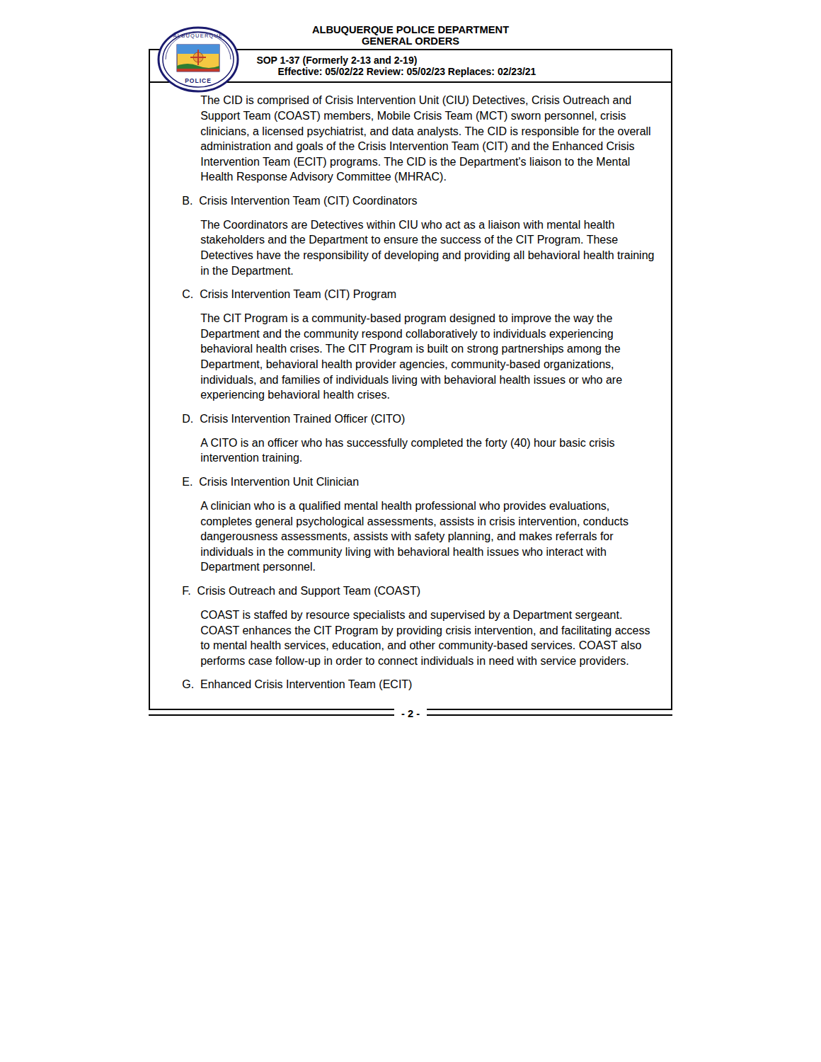ALBUQUERQUE POLICE DEPARTMENT
GENERAL ORDERS
ALBUQUERQUE POLICE
SOP 1-37 (Formerly 2-13 and 2-19) Effective: 05/02/22 Review: 05/02/23 Replaces: 02/23/21
The CID is comprised of Crisis Intervention Unit (CIU) Detectives, Crisis Outreach and Support Team (COAST) members, Mobile Crisis Team (MCT) sworn personnel, crisis clinicians, a licensed psychiatrist, and data analysts. The CID is responsible for the overall administration and goals of the Crisis Intervention Team (CIT) and the Enhanced Crisis Intervention Team (ECIT) programs. The CID is the Department's liaison to the Mental Health Response Advisory Committee (MHRAC).
B. Crisis Intervention Team (CIT) Coordinators
The Coordinators are Detectives within CIU who act as a liaison with mental health stakeholders and the Department to ensure the success of the CIT Program. These Detectives have the responsibility of developing and providing all behavioral health training in the Department.
C. Crisis Intervention Team (CIT) Program
The CIT Program is a community-based program designed to improve the way the Department and the community respond collaboratively to individuals experiencing behavioral health crises. The CIT Program is built on strong partnerships among the Department, behavioral health provider agencies, community-based organizations, individuals, and families of individuals living with behavioral health issues or who are experiencing behavioral health crises.
D. Crisis Intervention Trained Officer (CITO)
A CITO is an officer who has successfully completed the forty (40) hour basic crisis intervention training.
E. Crisis Intervention Unit Clinician
A clinician who is a qualified mental health professional who provides evaluations, completes general psychological assessments, assists in crisis intervention, conducts dangerousness assessments, assists with safety planning, and makes referrals for individuals in the community living with behavioral health issues who interact with Department personnel.
F. Crisis Outreach and Support Team (COAST)
COAST is staffed by resource specialists and supervised by a Department sergeant. COAST enhances the CIT Program by providing crisis intervention, and facilitating access to mental health services, education, and other community-based services. COAST also performs case follow-up in order to connect individuals in need with service providers.
G. Enhanced Crisis Intervention Team (ECIT)
- 2 -